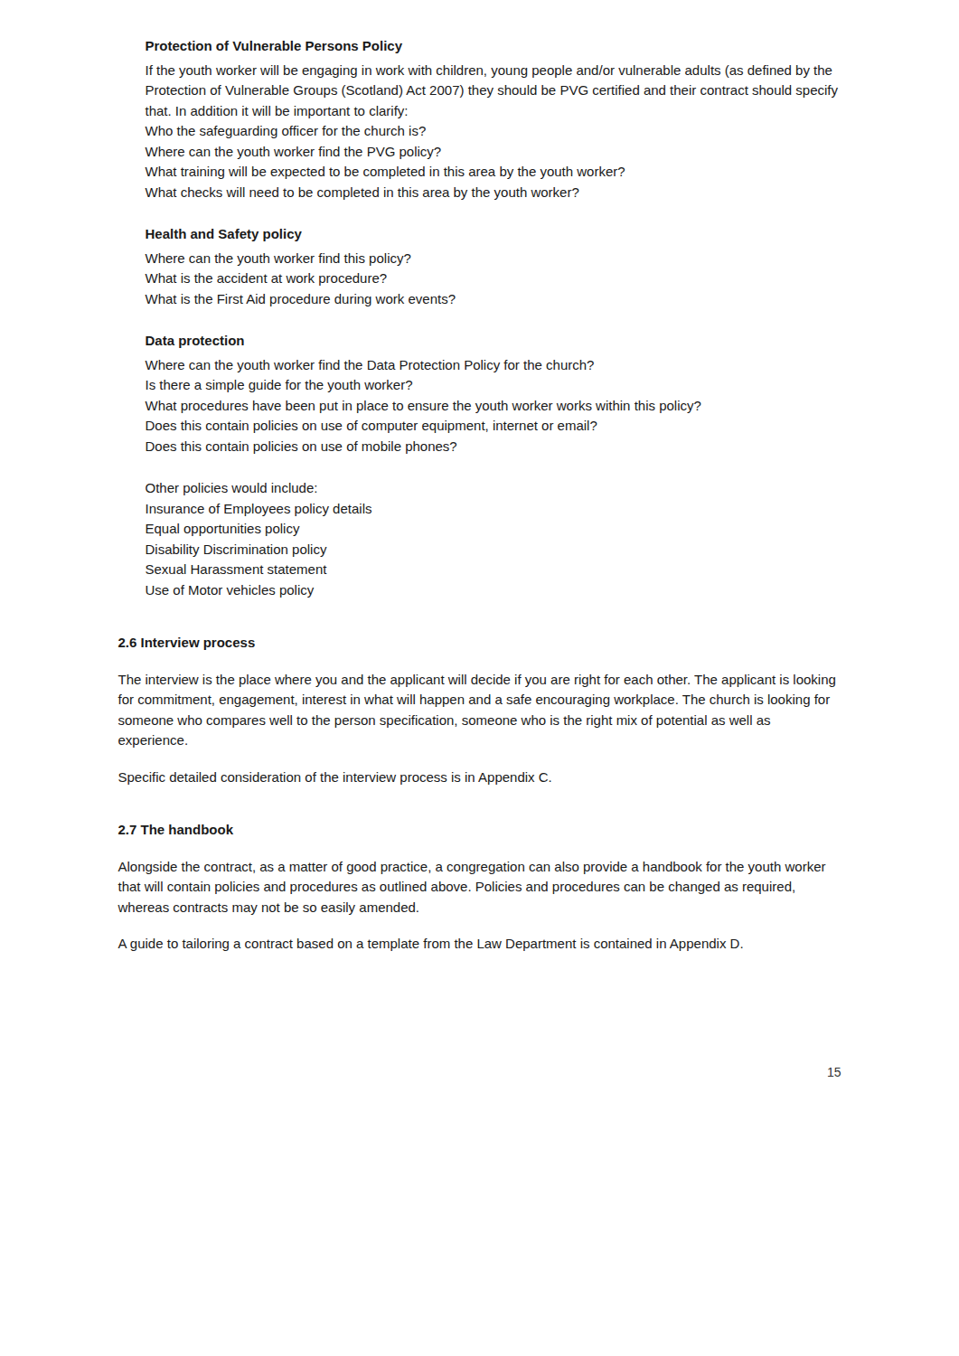Protection of Vulnerable Persons Policy
If the youth worker will be engaging in work with children, young people and/or vulnerable adults (as defined by the Protection of Vulnerable Groups (Scotland) Act 2007) they should be PVG certified and their contract should specify that. In addition it will be important to clarify:
Who the safeguarding officer for the church is?
Where can the youth worker find the PVG policy?
What training will be expected to be completed in this area by the youth worker?
What checks will need to be completed in this area by the youth worker?
Health and Safety policy
Where can the youth worker find this policy?
What is the accident at work procedure?
What is the First Aid procedure during work events?
Data protection
Where can the youth worker find the Data Protection Policy for the church?
Is there a simple guide for the youth worker?
What procedures have been put in place to ensure the youth worker works within this policy?
Does this contain policies on use of computer equipment, internet or email?
Does this contain policies on use of mobile phones?
Other policies would include:
Insurance of Employees policy details
Equal opportunities policy
Disability Discrimination policy
Sexual Harassment statement
Use of Motor vehicles policy
2.6 Interview process
The interview is the place where you and the applicant will decide if you are right for each other. The applicant is looking for commitment, engagement, interest in what will happen and a safe encouraging workplace. The church is looking for someone who compares well to the person specification, someone who is the right mix of potential as well as experience.
Specific detailed consideration of the interview process is in Appendix C.
2.7 The handbook
Alongside the contract, as a matter of good practice, a congregation can also provide a handbook for the youth worker that will contain policies and procedures as outlined above. Policies and procedures can be changed as required, whereas contracts may not be so easily amended.
A guide to tailoring a contract based on a template from the Law Department is contained in Appendix D.
15